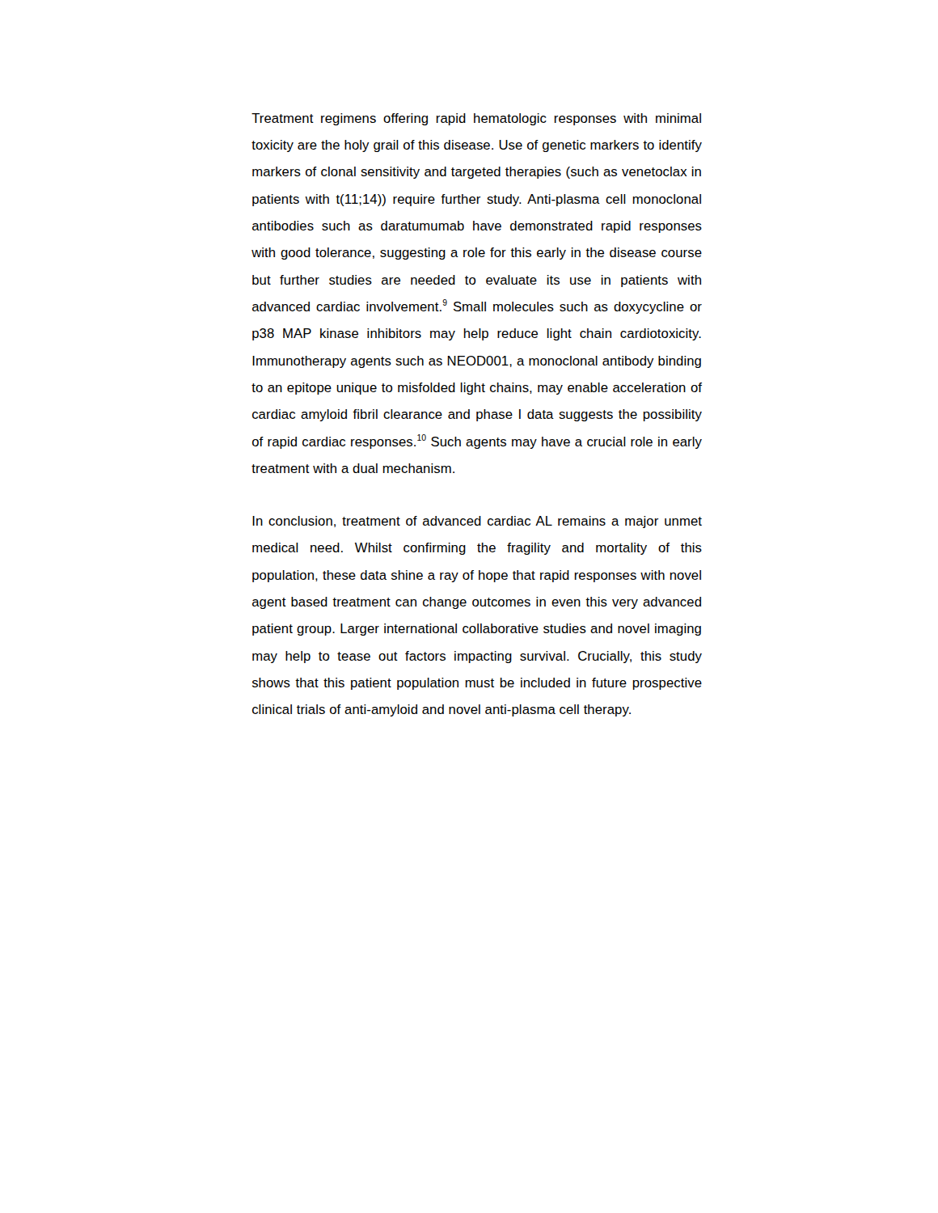Treatment regimens offering rapid hematologic responses with minimal toxicity are the holy grail of this disease. Use of genetic markers to identify markers of clonal sensitivity and targeted therapies (such as venetoclax in patients with t(11;14)) require further study. Anti-plasma cell monoclonal antibodies such as daratumumab have demonstrated rapid responses with good tolerance, suggesting a role for this early in the disease course but further studies are needed to evaluate its use in patients with advanced cardiac involvement.9 Small molecules such as doxycycline or p38 MAP kinase inhibitors may help reduce light chain cardiotoxicity. Immunotherapy agents such as NEOD001, a monoclonal antibody binding to an epitope unique to misfolded light chains, may enable acceleration of cardiac amyloid fibril clearance and phase I data suggests the possibility of rapid cardiac responses.10 Such agents may have a crucial role in early treatment with a dual mechanism.
In conclusion, treatment of advanced cardiac AL remains a major unmet medical need. Whilst confirming the fragility and mortality of this population, these data shine a ray of hope that rapid responses with novel agent based treatment can change outcomes in even this very advanced patient group. Larger international collaborative studies and novel imaging may help to tease out factors impacting survival. Crucially, this study shows that this patient population must be included in future prospective clinical trials of anti-amyloid and novel anti-plasma cell therapy.